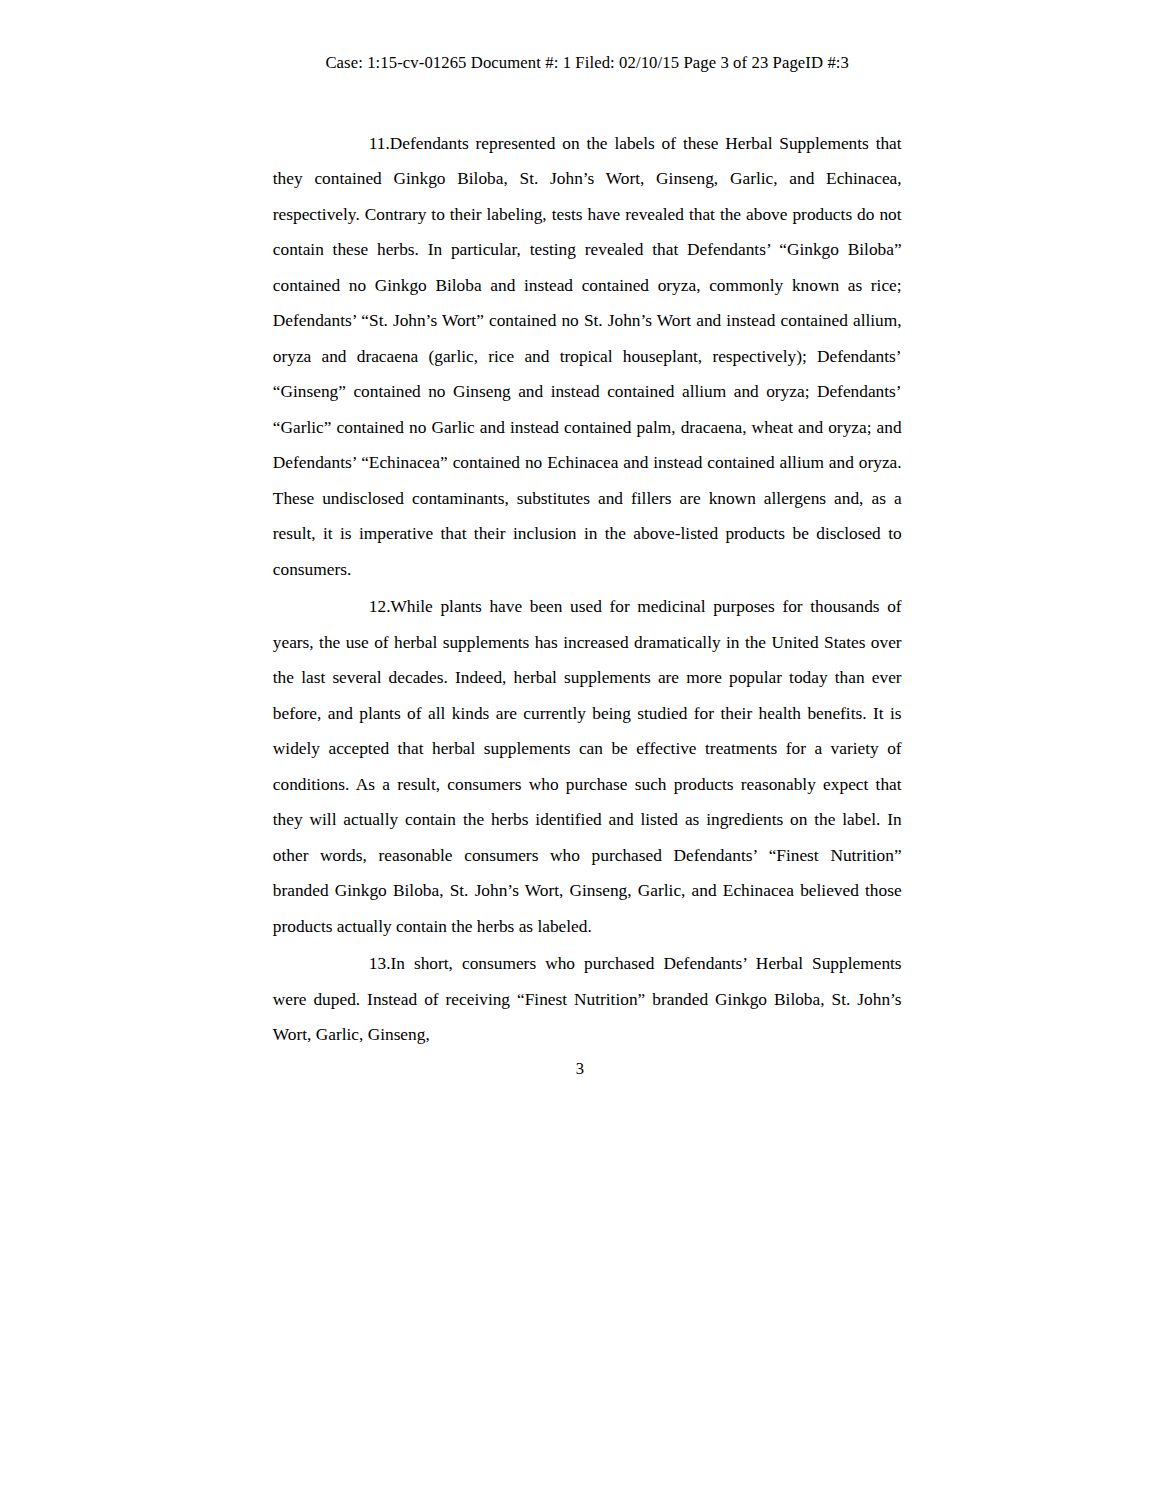Case: 1:15-cv-01265 Document #: 1 Filed: 02/10/15 Page 3 of 23 PageID #:3
11. Defendants represented on the labels of these Herbal Supplements that they contained Ginkgo Biloba, St. John’s Wort, Ginseng, Garlic, and Echinacea, respectively. Contrary to their labeling, tests have revealed that the above products do not contain these herbs. In particular, testing revealed that Defendants’ “Ginkgo Biloba” contained no Ginkgo Biloba and instead contained oryza, commonly known as rice; Defendants’ “St. John’s Wort” contained no St. John’s Wort and instead contained allium, oryza and dracaena (garlic, rice and tropical houseplant, respectively); Defendants’ “Ginseng” contained no Ginseng and instead contained allium and oryza; Defendants’ “Garlic” contained no Garlic and instead contained palm, dracaena, wheat and oryza; and Defendants’ “Echinacea” contained no Echinacea and instead contained allium and oryza. These undisclosed contaminants, substitutes and fillers are known allergens and, as a result, it is imperative that their inclusion in the above-listed products be disclosed to consumers.
12. While plants have been used for medicinal purposes for thousands of years, the use of herbal supplements has increased dramatically in the United States over the last several decades. Indeed, herbal supplements are more popular today than ever before, and plants of all kinds are currently being studied for their health benefits. It is widely accepted that herbal supplements can be effective treatments for a variety of conditions. As a result, consumers who purchase such products reasonably expect that they will actually contain the herbs identified and listed as ingredients on the label. In other words, reasonable consumers who purchased Defendants’ “Finest Nutrition” branded Ginkgo Biloba, St. John’s Wort, Ginseng, Garlic, and Echinacea believed those products actually contain the herbs as labeled.
13. In short, consumers who purchased Defendants’ Herbal Supplements were duped. Instead of receiving “Finest Nutrition” branded Ginkgo Biloba, St. John’s Wort, Garlic, Ginseng,
3